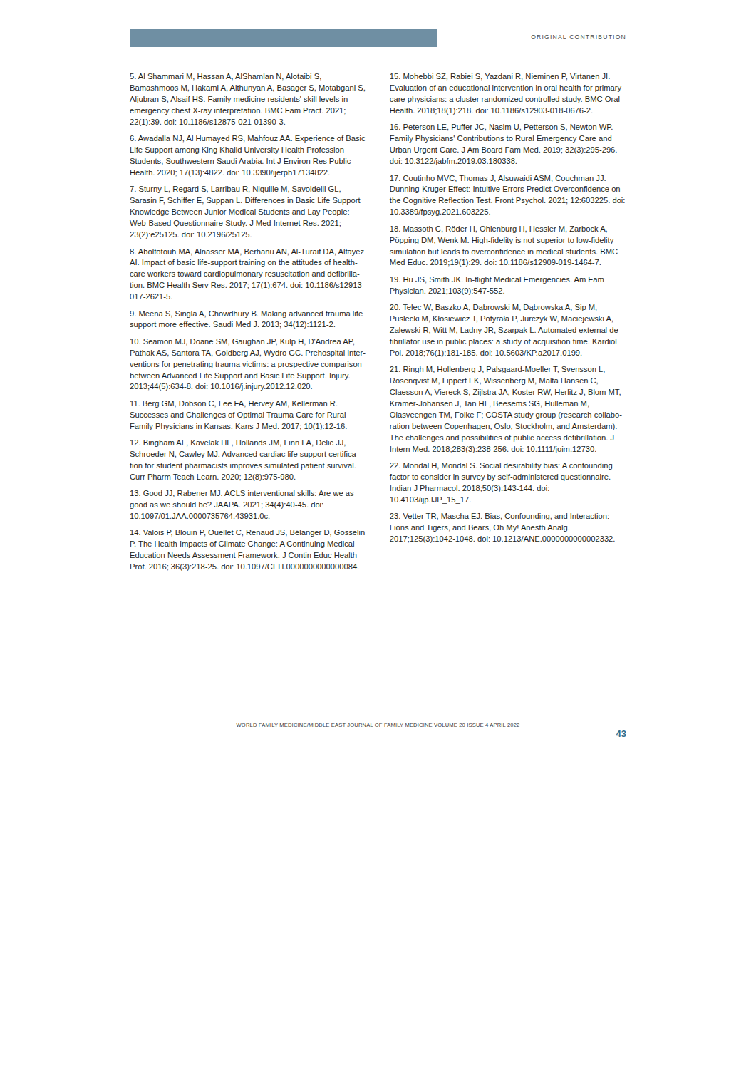Original Contribution
5. Al Shammari M, Hassan A, AlShamlan N, Alotaibi S, Bamashmoos M, Hakami A, Althunyan A, Basager S, Motabgani S, Aljubran S, Alsaif HS. Family medicine residents' skill levels in emergency chest X-ray interpretation. BMC Fam Pract. 2021; 22(1):39. doi: 10.1186/s12875-021-01390-3.
6. Awadalla NJ, Al Humayed RS, Mahfouz AA. Experience of Basic Life Support among King Khalid University Health Profession Students, Southwestern Saudi Arabia. Int J Environ Res Public Health. 2020; 17(13):4822. doi: 10.3390/ijerph17134822.
7. Sturny L, Regard S, Larribau R, Niquille M, Savoldelli GL, Sarasin F, Schiffer E, Suppan L. Differences in Basic Life Support Knowledge Between Junior Medical Students and Lay People: Web-Based Questionnaire Study. J Med Internet Res. 2021; 23(2):e25125. doi: 10.2196/25125.
8. Abolfotouh MA, Alnasser MA, Berhanu AN, Al-Turaif DA, Alfayez AI. Impact of basic life-support training on the attitudes of health-care workers toward cardiopulmonary resuscitation and defibrillation. BMC Health Serv Res. 2017; 17(1):674. doi: 10.1186/s12913-017-2621-5.
9. Meena S, Singla A, Chowdhury B. Making advanced trauma life support more effective. Saudi Med J. 2013; 34(12):1121-2.
10. Seamon MJ, Doane SM, Gaughan JP, Kulp H, D'Andrea AP, Pathak AS, Santora TA, Goldberg AJ, Wydro GC. Prehospital interventions for penetrating trauma victims: a prospective comparison between Advanced Life Support and Basic Life Support. Injury. 2013;44(5):634-8. doi: 10.1016/j.injury.2012.12.020.
11. Berg GM, Dobson C, Lee FA, Hervey AM, Kellerman R. Successes and Challenges of Optimal Trauma Care for Rural Family Physicians in Kansas. Kans J Med. 2017; 10(1):12-16.
12. Bingham AL, Kavelak HL, Hollands JM, Finn LA, Delic JJ, Schroeder N, Cawley MJ. Advanced cardiac life support certification for student pharmacists improves simulated patient survival. Curr Pharm Teach Learn. 2020; 12(8):975-980.
13. Good JJ, Rabener MJ. ACLS interventional skills: Are we as good as we should be? JAAPA. 2021; 34(4):40-45. doi: 10.1097/01.JAA.0000735764.43931.0c.
14. Valois P, Blouin P, Ouellet C, Renaud JS, Bélanger D, Gosselin P. The Health Impacts of Climate Change: A Continuing Medical Education Needs Assessment Framework. J Contin Educ Health Prof. 2016; 36(3):218-25. doi: 10.1097/CEH.0000000000000084.
15. Mohebbi SZ, Rabiei S, Yazdani R, Nieminen P, Virtanen JI. Evaluation of an educational intervention in oral health for primary care physicians: a cluster randomized controlled study. BMC Oral Health. 2018;18(1):218. doi: 10.1186/s12903-018-0676-2.
16. Peterson LE, Puffer JC, Nasim U, Petterson S, Newton WP. Family Physicians' Contributions to Rural Emergency Care and Urban Urgent Care. J Am Board Fam Med. 2019; 32(3):295-296. doi: 10.3122/jabfm.2019.03.180338.
17. Coutinho MVC, Thomas J, Alsuwaidi ASM, Couchman JJ. Dunning-Kruger Effect: Intuitive Errors Predict Overconfidence on the Cognitive Reflection Test. Front Psychol. 2021; 12:603225. doi: 10.3389/fpsyg.2021.603225.
18. Massoth C, Röder H, Ohlenburg H, Hessler M, Zarbock A, Pöpping DM, Wenk M. High-fidelity is not superior to low-fidelity simulation but leads to overconfidence in medical students. BMC Med Educ. 2019;19(1):29. doi: 10.1186/s12909-019-1464-7.
19. Hu JS, Smith JK. In-flight Medical Emergencies. Am Fam Physician. 2021;103(9):547-552.
20. Telec W, Baszko A, Dąbrowski M, Dąbrowska A, Sip M, Puslecki M, Kłosiewicz T, Potyrała P, Jurczyk W, Maciejewski A, Zalewski R, Witt M, Ladny JR, Szarpak L. Automated external defibrillator use in public places: a study of acquisition time. Kardiol Pol. 2018;76(1):181-185. doi: 10.5603/KP.a2017.0199.
21. Ringh M, Hollenberg J, Palsgaard-Moeller T, Svensson L, Rosenqvist M, Lippert FK, Wissenberg M, Malta Hansen C, Claesson A, Viereck S, Zijlstra JA, Koster RW, Herlitz J, Blom MT, Kramer-Johansen J, Tan HL, Beesems SG, Hulleman M, Olasveengen TM, Folke F; COSTA study group (research collaboration between Copenhagen, Oslo, Stockholm, and Amsterdam). The challenges and possibilities of public access defibrillation. J Intern Med. 2018;283(3):238-256. doi: 10.1111/joim.12730.
22. Mondal H, Mondal S. Social desirability bias: A confounding factor to consider in survey by self-administered questionnaire. Indian J Pharmacol. 2018;50(3):143-144. doi: 10.4103/ijp.IJP_15_17.
23. Vetter TR, Mascha EJ. Bias, Confounding, and Interaction: Lions and Tigers, and Bears, Oh My! Anesth Analg. 2017;125(3):1042-1048. doi: 10.1213/ANE.0000000000002332.
World Family Medicine/Middle East Journal of Family Medicine Volume 20 Issue 4 April 2022
43